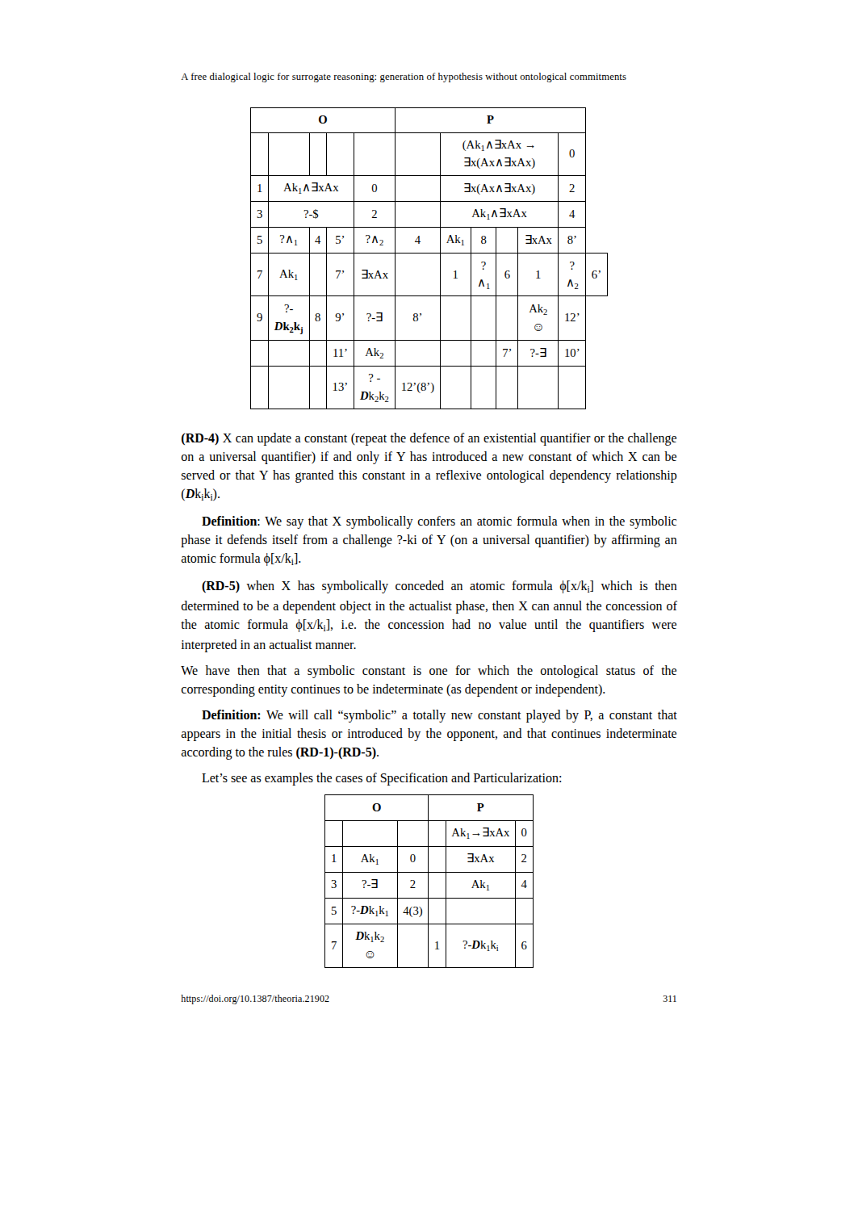A free dialogical logic for surrogate reasoning: generation of hypothesis without ontological commitments
| O | P |
| --- | --- |
| | | | | | | (Ak 1 ∧∃xAx → ∃x(Ax∧∃xAx) | 0 |
| 1 | Ak 1 ∧∃xAx | 0 | | ∃x(Ax∧∃xAx) | 2 |
| 3 | ?-$ | 2 | | Ak 1 ∧∃xAx | 4 |
| 5 | ?∧ 1 | 4 | 5’ | ?∧ 2 | 4 | Ak 1 | 8 | | ∃xAx | 8’ |
| 7 | Ak 1 | | 7’ | ∃xAx | | 1 | ?∧ 1 | 6 | 1 | ?∧ 2 | 6’ |
| 9 | ?- D k 2 k j | 8 | 9’ | ?-∃ | 8’ | | | | Ak 2 ☺ | 12’ |
| | | | 11’ | Ak 2 | | | | 7’ | ?-∃ | 10’ |
| | | | 13’ | ? - D k 2 k 2 | 12’(8’) | | | | | |
(RD-4) X can update a constant (repeat the defence of an existential quantifier or the challenge on a universal quantifier) if and only if Y has introduced a new constant of which X can be served or that Y has granted this constant in a reflexive ontological dependency relationship (Dkiki).
Definition: We say that X symbolically confers an atomic formula when in the symbolic phase it defends itself from a challenge ?-ki of Y (on a universal quantifier) by affirming an atomic formula ϕ[x/ki].
(RD-5) when X has symbolically conceded an atomic formula ϕ[x/ki] which is then determined to be a dependent object in the actualist phase, then X can annul the concession of the atomic formula ϕ[x/ki], i.e. the concession had no value until the quantifiers were interpreted in an actualist manner.
We have then that a symbolic constant is one for which the ontological status of the corresponding entity continues to be indeterminate (as dependent or independent).
Definition: We will call “symbolic” a totally new constant played by P, a constant that appears in the initial thesis or introduced by the opponent, and that continues indeterminate according to the rules (RD-1)-(RD-5).
Let’s see as examples the cases of Specification and Particularization:
| O | P |
| --- | --- |
| | | | | Ak 1 →∃xAx | 0 |
| 1 | Ak 1 | 0 | | ∃xAx | 2 |
| 3 | ?-∃ | 2 | | Ak 1 | 4 |
| 5 | ?- D k 1 k 1 | 4(3) | | | |
| 7 | D k 1 k 2 ☺ | | 1 | ?- D k 1 k i | 6 |
https://doi.org/10.1387/theoria.21902 311